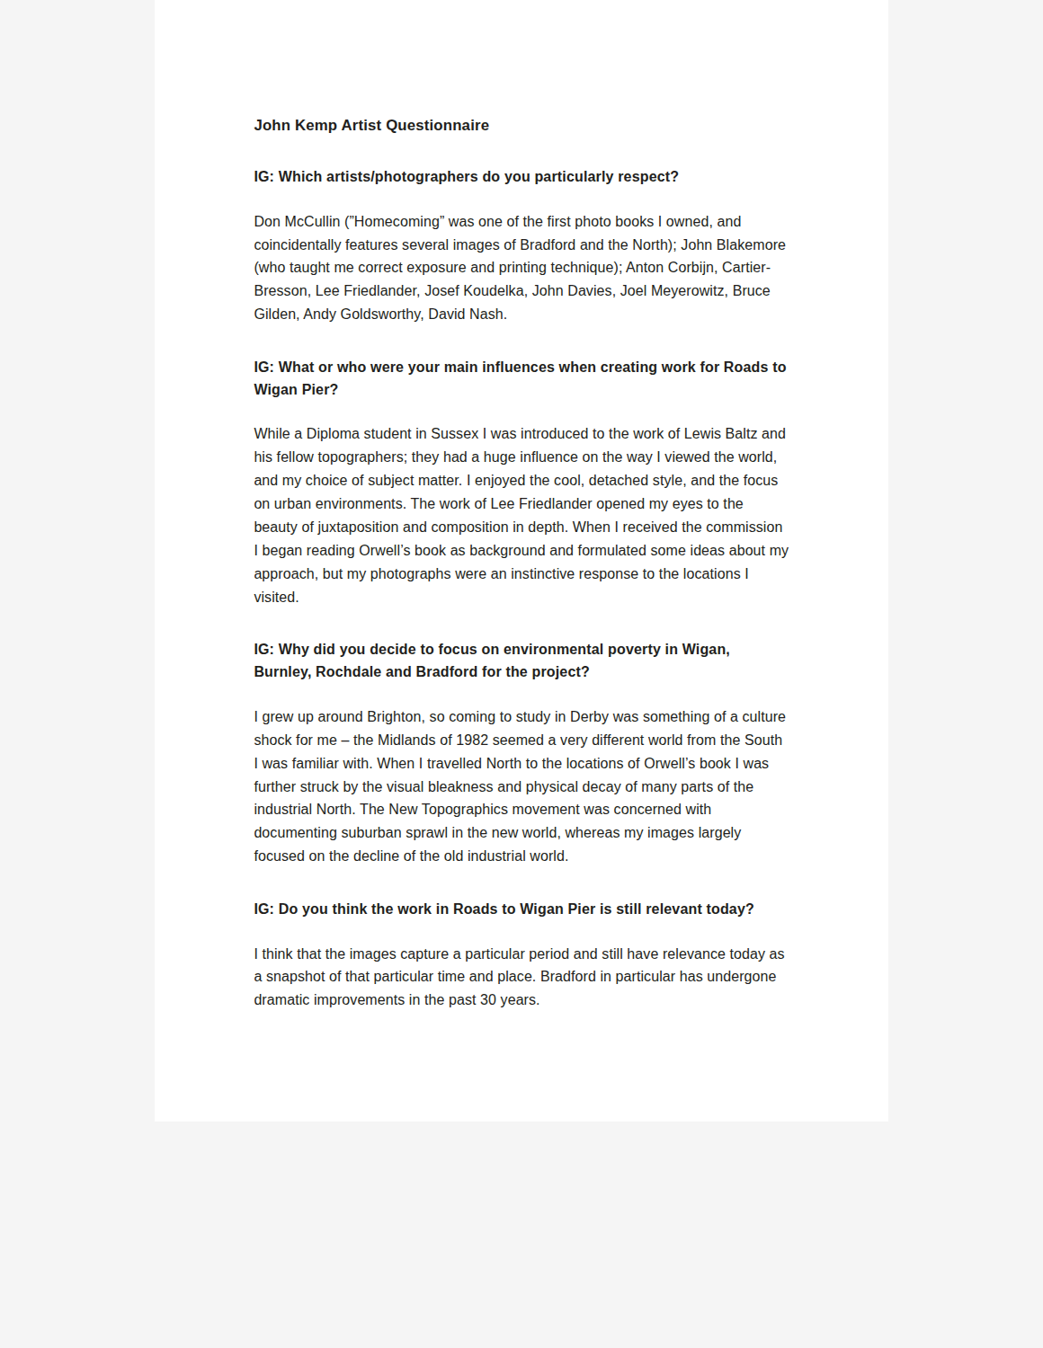John Kemp Artist Questionnaire
IG: Which artists/photographers do you particularly respect?
Don McCullin (”Homecoming” was one of the first photo books I owned, and coincidentally features several images of Bradford and the North); John Blakemore (who taught me correct exposure and printing technique); Anton Corbijn, Cartier-Bresson, Lee Friedlander, Josef Koudelka, John Davies, Joel Meyerowitz, Bruce Gilden, Andy Goldsworthy, David Nash.
IG: What or who were your main influences when creating work for Roads to Wigan Pier?
While a Diploma student in Sussex I was introduced to the work of Lewis Baltz and his fellow topographers; they had a huge influence on the way I viewed the world, and my choice of subject matter. I enjoyed the cool, detached style, and the focus on urban environments. The work of Lee Friedlander opened my eyes to the beauty of juxtaposition and composition in depth. When I received the commission I began reading Orwell’s book as background and formulated some ideas about my approach, but my photographs were an instinctive response to the locations I visited.
IG: Why did you decide to focus on environmental poverty in Wigan, Burnley, Rochdale and Bradford for the project?
I grew up around Brighton, so coming to study in Derby was something of a culture shock for me – the Midlands of 1982 seemed a very different world from the South I was familiar with. When I travelled North to the locations of Orwell’s book I was further struck by the visual bleakness and physical decay of many parts of the industrial North. The New Topographics movement was concerned with documenting suburban sprawl in the new world, whereas my images largely focused on the decline of the old industrial world.
IG: Do you think the work in Roads to Wigan Pier is still relevant today?
I think that the images capture a particular period and still have relevance today as a snapshot of that particular time and place. Bradford in particular has undergone dramatic improvements in the past 30 years.